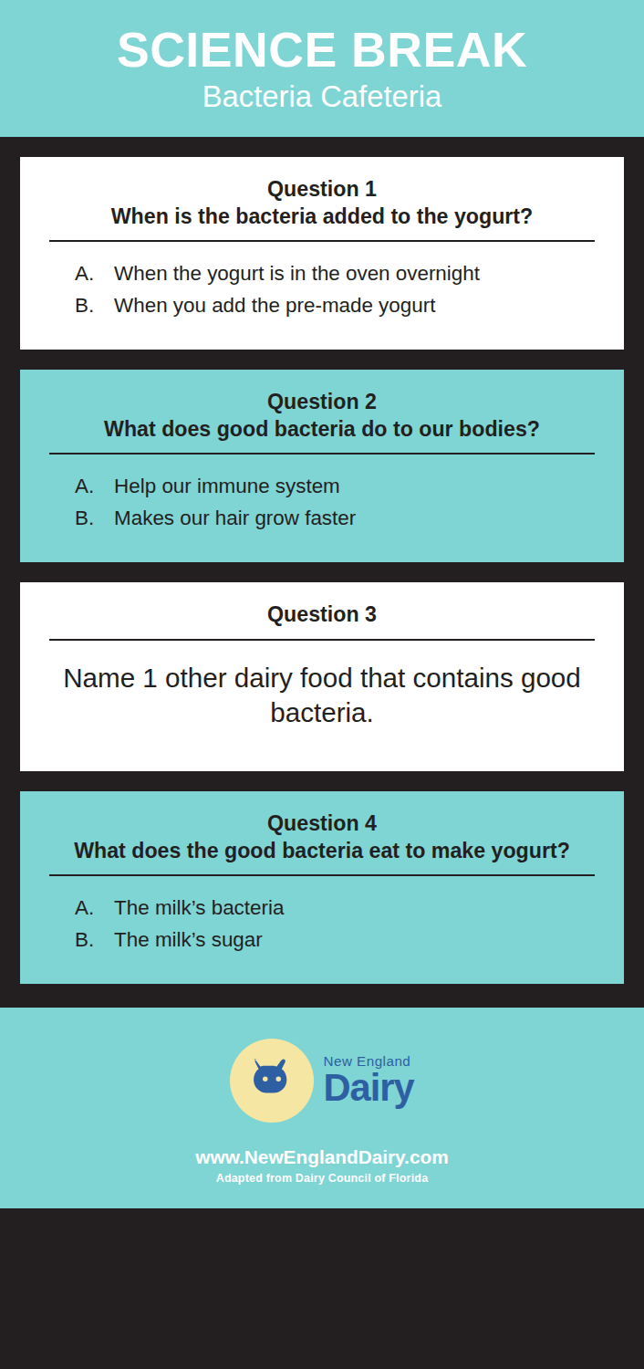SCIENCE BREAK
Bacteria Cafeteria
Question 1
When is the bacteria added to the yogurt?
A. When the yogurt is in the oven overnight
B. When you add the pre-made yogurt
Question 2
What does good bacteria do to our bodies?
A. Help our immune system
B. Makes our hair grow faster
Question 3
Name 1 other dairy food that contains good bacteria.
Question 4
What does the good bacteria eat to make yogurt?
A. The milk’s bacteria
B. The milk’s sugar
New England
Dairy
www.NewEnglandDairy.com
Adapted from Dairy Council of Florida